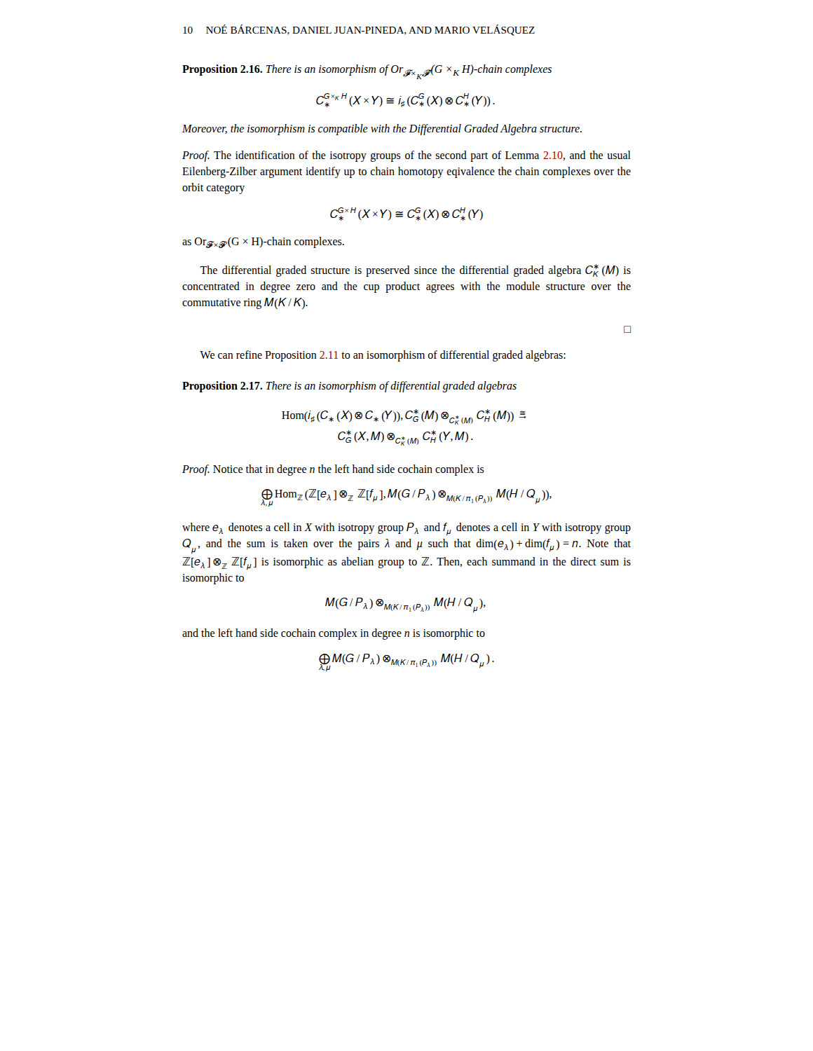10 NOÉ BÁRCENAS, DANIEL JUAN-PINEDA, AND MARIO VELÁSQUEZ
Proposition 2.16. There is an isomorphism of Or𝓕×K𝓕′(G ×K H)-chain complexes
C∗G×KH (X×Y) ≅ i♯ ( C∗G(X) ⊗ C∗H(Y) ).
Moreover, the isomorphism is compatible with the Differential Graded Algebra structure.
Proof. The identification of the isotropy groups of the second part of Lemma 2.10, and the usual Eilenberg-Zilber argument identify up to chain homotopy eqivalence the chain complexes over the orbit category
C∗G×H (X×Y) ≅ C∗G(X) ⊗ C∗H(Y)
as Or𝓕×𝓕′(G × H)-chain complexes.
The differential graded structure is preserved since the differential graded algebra CK∗(M) is concentrated in degree zero and the cup product agrees with the module structure over the commutative ring M(K/K).
□
We can refine Proposition 2.11 to an isomorphism of differential graded algebras:
Proposition 2.17. There is an isomorphism of differential graded algebras
Hom( i♯( C∗(X) ⊗ C∗(Y) ), CG∗(M) ⊗CK∗(M) CH∗(M) ) →≅ CG∗(X,M) ⊗CK∗(M) CH∗(Y,M) .
Proof. Notice that in degree n the left hand side cochain complex is
⨁λ,μ Homℤ ( ℤ[eλ] ⊗ℤ ℤ[fμ] , M(G/Pλ) ⊗M(K/π1(Pλ)) M(H/Qμ) ),
where eλ denotes a cell in X with isotropy group Pλ and fμ denotes a cell in Y with isotropy group Qμ, and the sum is taken over the pairs λ and μ such that dim(eλ)+dim(fμ)=n. Note that ℤ[eλ]⊗ℤℤ[fμ] is isomorphic as abelian group to ℤ. Then, each summand in the direct sum is isomorphic to
M(G/Pλ) ⊗M(K/π1(Pλ)) M(H/Qμ) ,
and the left hand side cochain complex in degree n is isomorphic to
⨁λ,μ M(G/Pλ) ⊗M(K/π1(Pλ)) M(H/Qμ) .